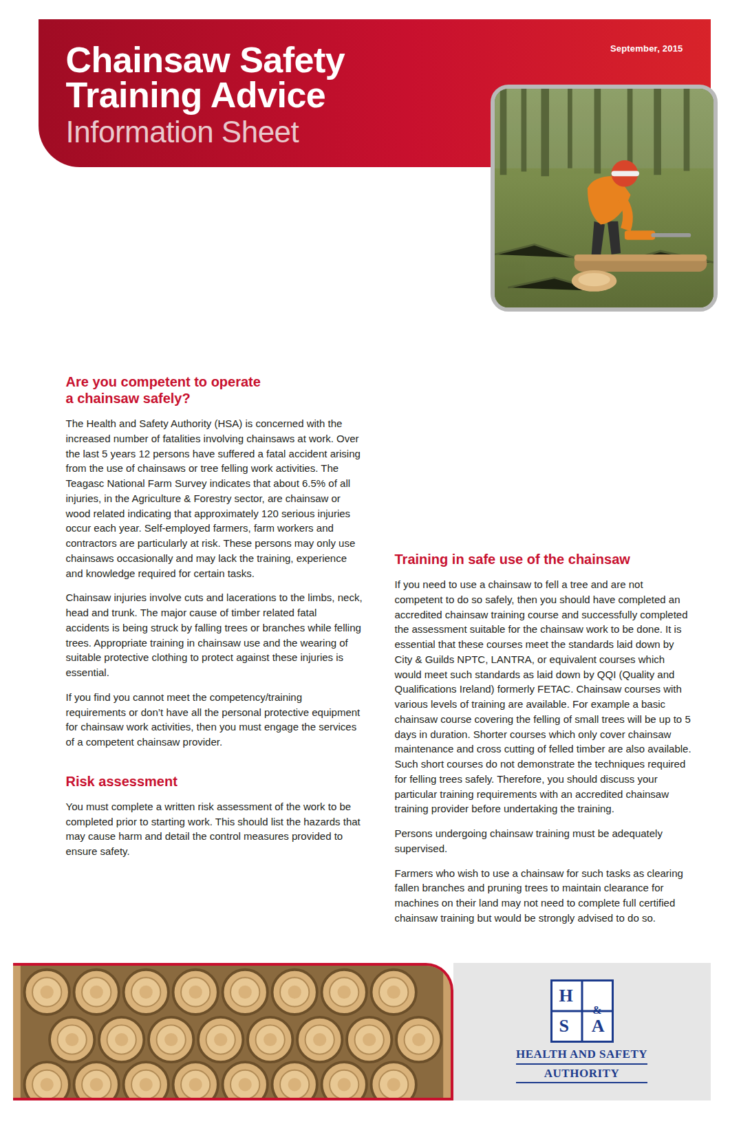September, 2015
Chainsaw Safety
Training Advice Information Sheet
Are you competent to operate
a chainsaw safely?
The Health and Safety Authority (HSA) is concerned with the increased number of fatalities involving chainsaws at work. Over the last 5 years 12 persons have suffered a fatal accident arising from the use of chainsaws or tree felling work activities. The Teagasc National Farm Survey indicates that about 6.5% of all injuries, in the Agriculture & Forestry sector, are chainsaw or wood related indicating that approximately 120 serious injuries occur each year. Self-employed farmers, farm workers and contractors are particularly at risk. These persons may only use chainsaws occasionally and may lack the training, experience and knowledge required for certain tasks.
Chainsaw injuries involve cuts and lacerations to the limbs, neck, head and trunk. The major cause of timber related fatal accidents is being struck by falling trees or branches while felling trees. Appropriate training in chainsaw use and the wearing of suitable protective clothing to protect against these injuries is essential.
If you find you cannot meet the competency/training requirements or don’t have all the personal protective equipment for chainsaw work activities, then you must engage the services of a competent chainsaw provider.
Risk assessment
You must complete a written risk assessment of the work to be completed prior to starting work. This should list the hazards that may cause harm and detail the control measures provided to ensure safety.
Training in safe use of the chainsaw
If you need to use a chainsaw to fell a tree and are not competent to do so safely, then you should have completed an accredited chainsaw training course and successfully completed the assessment suitable for the chainsaw work to be done. It is essential that these courses meet the standards laid down by City & Guilds NPTC, LANTRA, or equivalent courses which would meet such standards as laid down by QQI (Quality and Qualifications Ireland) formerly FETAC. Chainsaw courses with various levels of training are available. For example a basic chainsaw course covering the felling of small trees will be up to 5 days in duration. Shorter courses which only cover chainsaw maintenance and cross cutting of felled timber are also available. Such short courses do not demonstrate the techniques required for felling trees safely. Therefore, you should discuss your particular training requirements with an accredited chainsaw training provider before undertaking the training.
Persons undergoing chainsaw training must be adequately supervised.
Farmers who wish to use a chainsaw for such tasks as clearing fallen branches and pruning trees to maintain clearance for machines on their land may not need to complete full certified chainsaw training but would be strongly advised to do so.
H & S A
HEALTH AND SAFETY
AUTHORITY